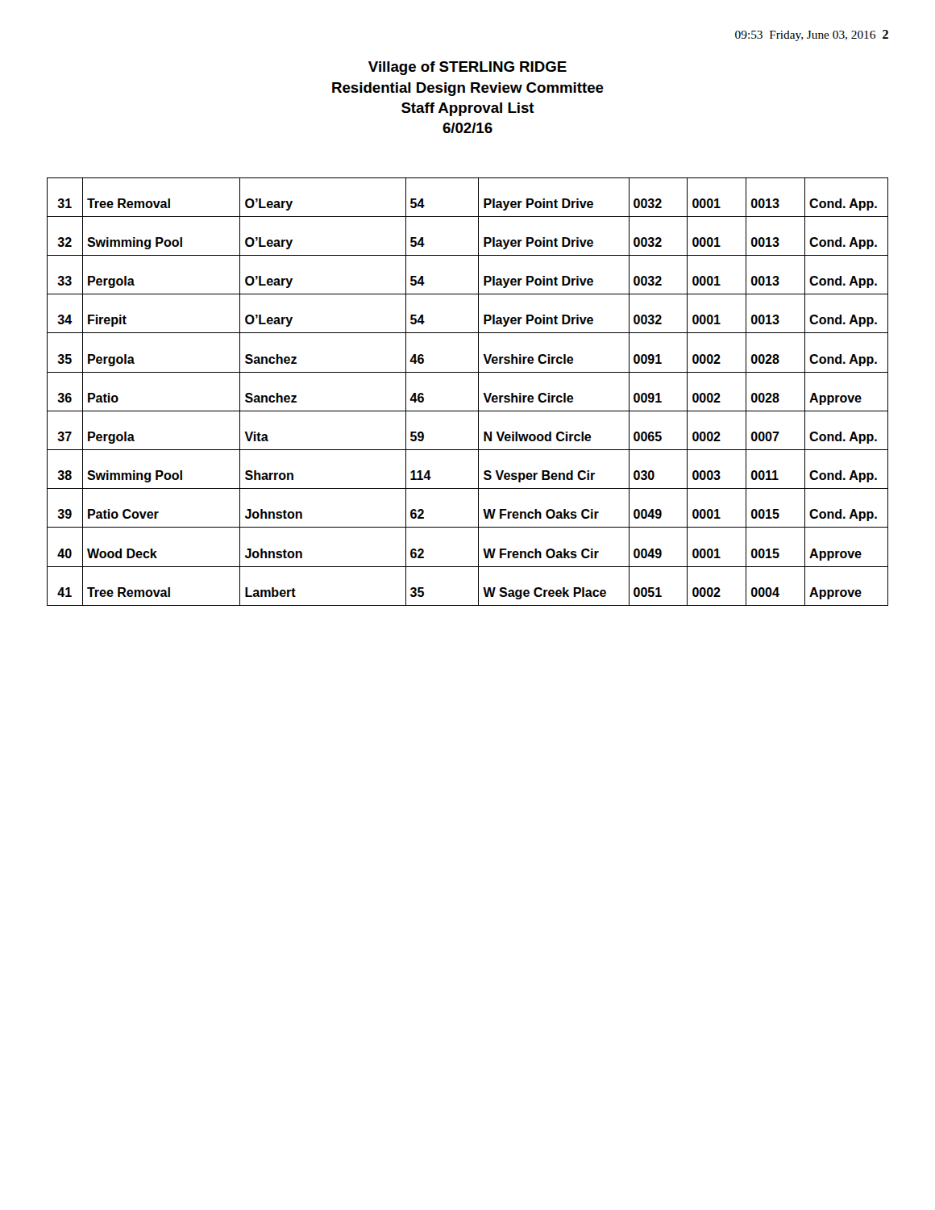09:53 Friday, June 03, 20162
Village of STERLING RIDGE Residential Design Review Committee Staff Approval List 6/02/16
| 31 | Tree Removal | O’Leary | 54 | Player Point Drive | 0032 | 0001 | 0013 | Cond. App. |
| 32 | Swimming Pool | O’Leary | 54 | Player Point Drive | 0032 | 0001 | 0013 | Cond. App. |
| 33 | Pergola | O’Leary | 54 | Player Point Drive | 0032 | 0001 | 0013 | Cond. App. |
| 34 | Firepit | O’Leary | 54 | Player Point Drive | 0032 | 0001 | 0013 | Cond. App. |
| 35 | Pergola | Sanchez | 46 | Vershire Circle | 0091 | 0002 | 0028 | Cond. App. |
| 36 | Patio | Sanchez | 46 | Vershire Circle | 0091 | 0002 | 0028 | Approve |
| 37 | Pergola | Vita | 59 | N Veilwood Circle | 0065 | 0002 | 0007 | Cond. App. |
| 38 | Swimming Pool | Sharron | 114 | S Vesper Bend Cir | 030 | 0003 | 0011 | Cond. App. |
| 39 | Patio Cover | Johnston | 62 | W French Oaks Cir | 0049 | 0001 | 0015 | Cond. App. |
| 40 | Wood Deck | Johnston | 62 | W French Oaks Cir | 0049 | 0001 | 0015 | Approve |
| 41 | Tree Removal | Lambert | 35 | W Sage Creek Place | 0051 | 0002 | 0004 | Approve |